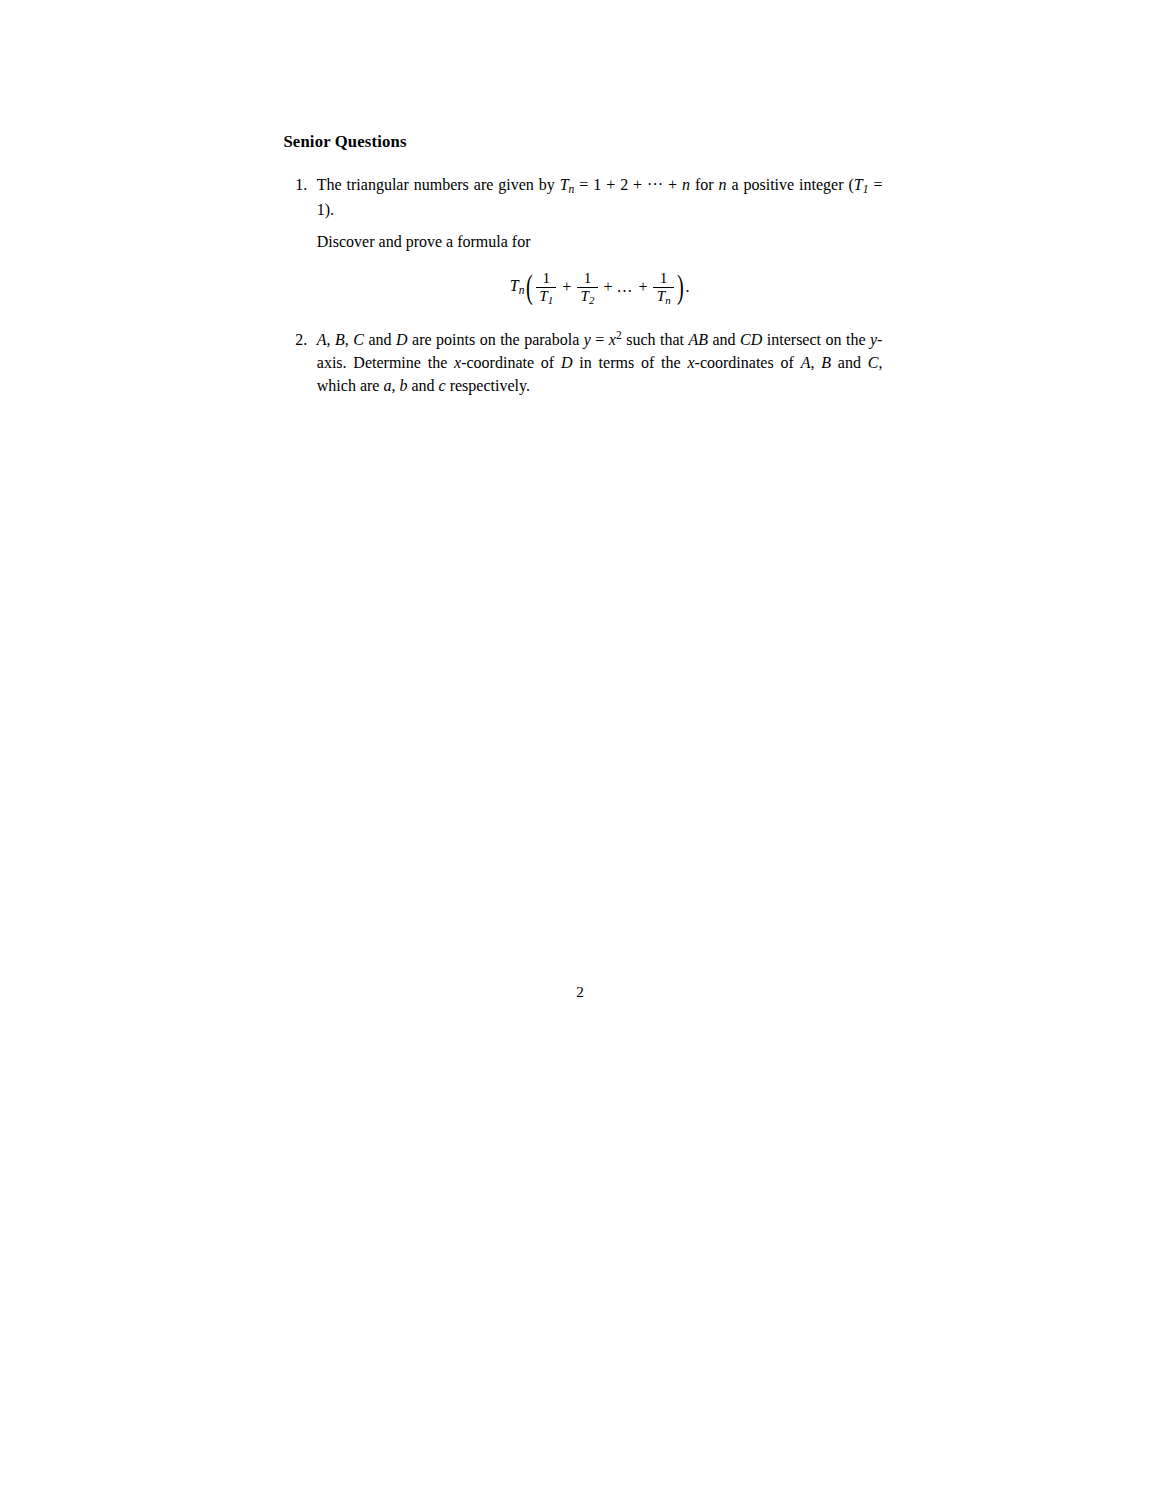Senior Questions
The triangular numbers are given by Tn = 1 + 2 + ··· + n for n a positive integer (T1 = 1).
Discover and prove a formula for
Tn(1 T1 + 1 T2 + … + 1 Tn).
A, B, C and D are points on the parabola y = x2 such that AB and CD intersect on the y-axis. Determine the x-coordinate of D in terms of the x-coordinates of A, B and C, which are a, b and c respectively.
2